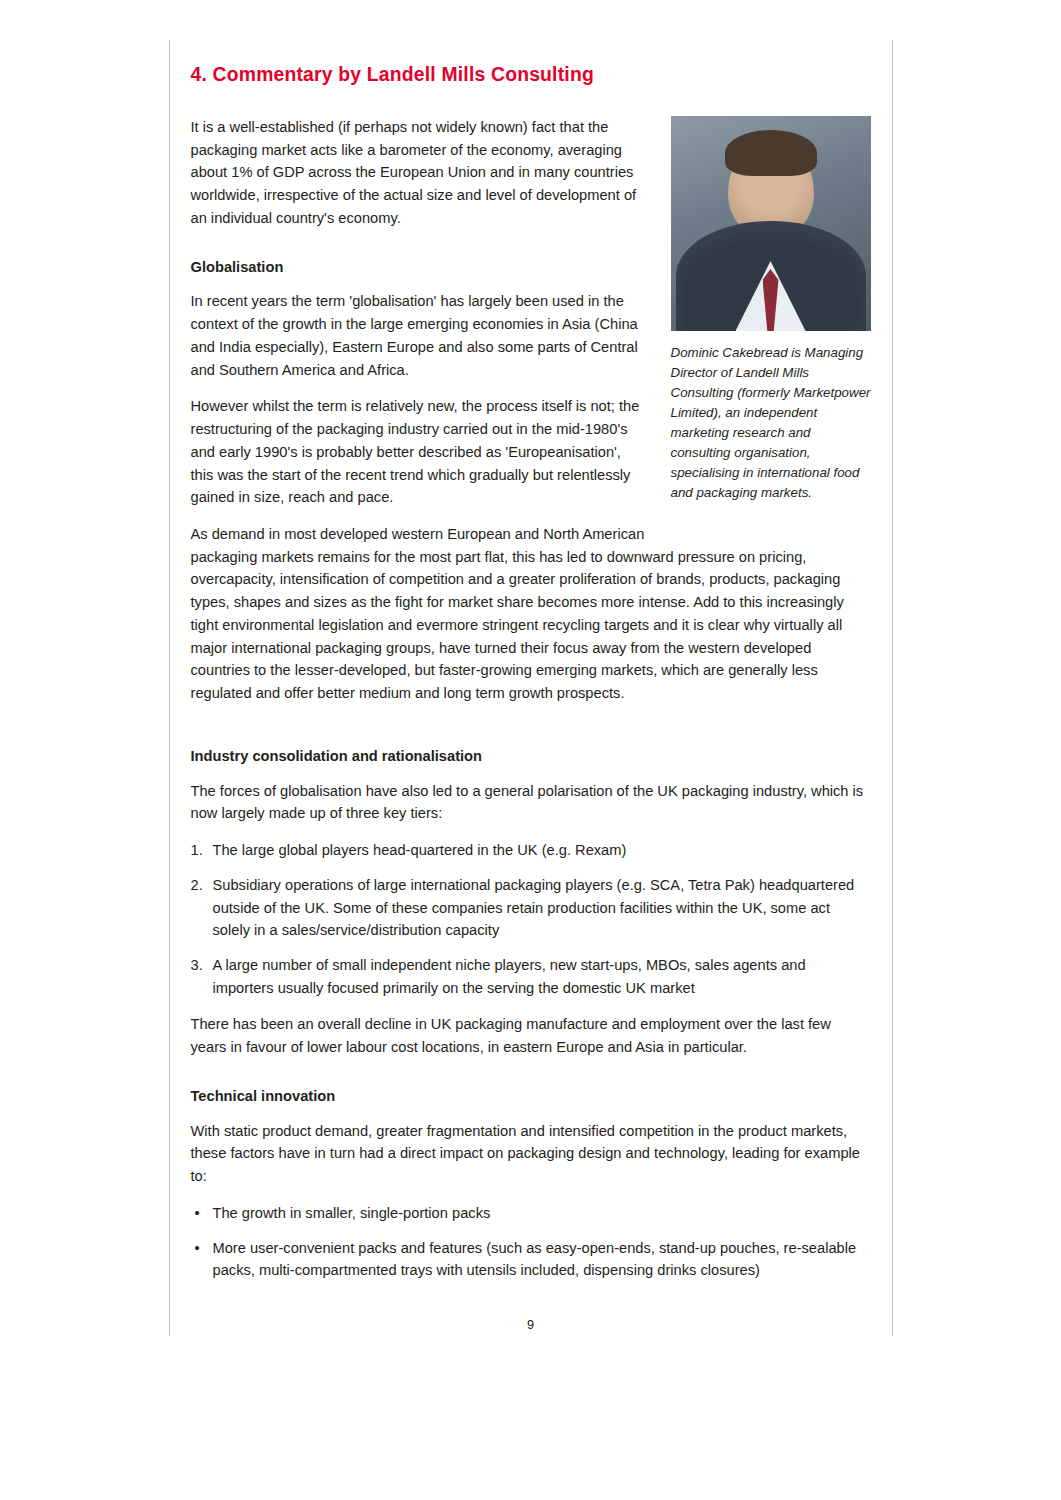4. Commentary by Landell Mills Consulting
Dominic Cakebread is Managing Director of Landell Mills Consulting (formerly Marketpower Limited), an independent marketing research and consulting organisation, specialising in international food and packaging markets.
It is a well-established (if perhaps not widely known) fact that the packaging market acts like a barometer of the economy, averaging about 1% of GDP across the European Union and in many countries worldwide, irrespective of the actual size and level of development of an individual country's economy.
Globalisation
In recent years the term 'globalisation' has largely been used in the context of the growth in the large emerging economies in Asia (China and India especially), Eastern Europe and also some parts of Central and Southern America and Africa.
However whilst the term is relatively new, the process itself is not; the restructuring of the packaging industry carried out in the mid-1980's and early 1990's is probably better described as 'Europeanisation', this was the start of the recent trend which gradually but relentlessly gained in size, reach and pace.
As demand in most developed western European and North American packaging markets remains for the most part flat, this has led to downward pressure on pricing, overcapacity, intensification of competition and a greater proliferation of brands, products, packaging types, shapes and sizes as the fight for market share becomes more intense. Add to this increasingly tight environmental legislation and evermore stringent recycling targets and it is clear why virtually all major international packaging groups, have turned their focus away from the western developed countries to the lesser-developed, but faster-growing emerging markets, which are generally less regulated and offer better medium and long term growth prospects.
Industry consolidation and rationalisation
The forces of globalisation have also led to a general polarisation of the UK packaging industry, which is now largely made up of three key tiers:
The large global players head-quartered in the UK (e.g. Rexam)
Subsidiary operations of large international packaging players (e.g. SCA, Tetra Pak) headquartered outside of the UK. Some of these companies retain production facilities within the UK, some act solely in a sales/service/distribution capacity
A large number of small independent niche players, new start-ups, MBOs, sales agents and importers usually focused primarily on the serving the domestic UK market
There has been an overall decline in UK packaging manufacture and employment over the last few years in favour of lower labour cost locations, in eastern Europe and Asia in particular.
Technical innovation
With static product demand, greater fragmentation and intensified competition in the product markets, these factors have in turn had a direct impact on packaging design and technology, leading for example to:
The growth in smaller, single-portion packs
More user-convenient packs and features (such as easy-open-ends, stand-up pouches, re-sealable packs, multi-compartmented trays with utensils included, dispensing drinks closures)
9